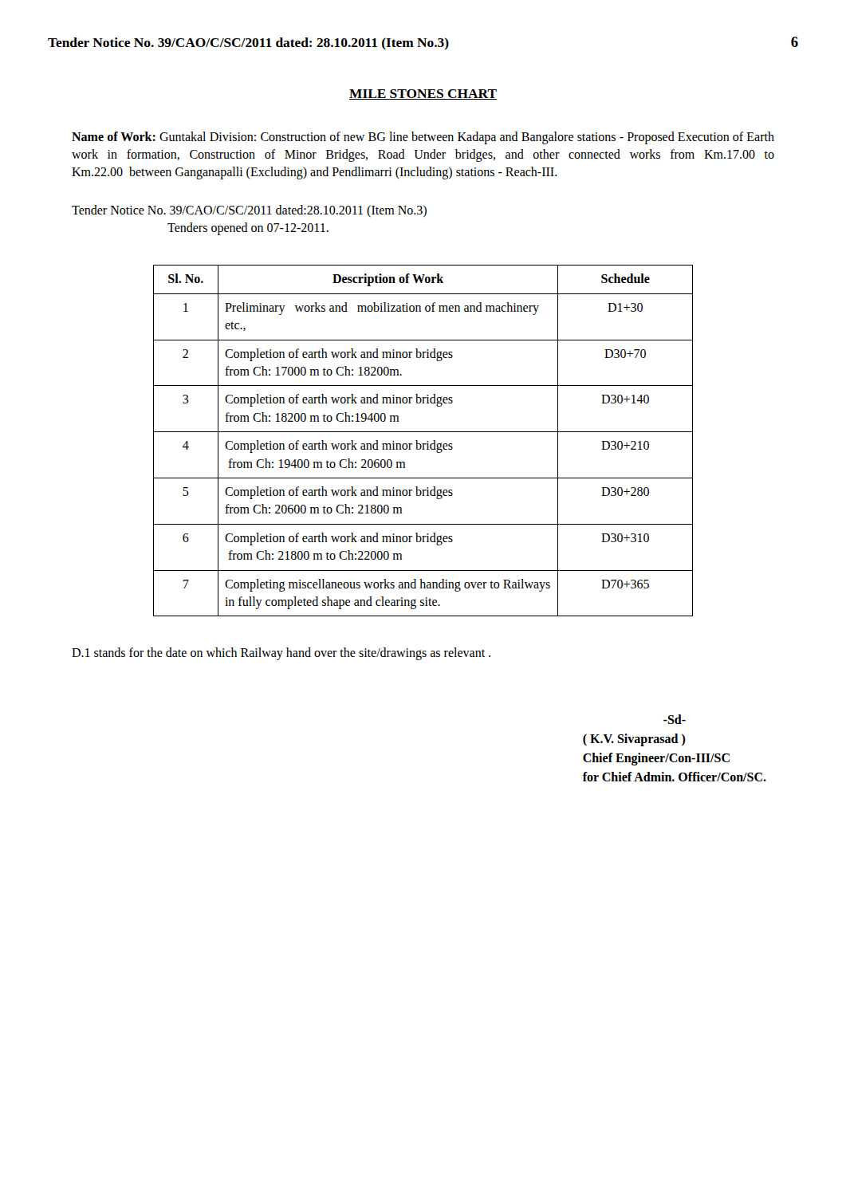Tender Notice No. 39/CAO/C/SC/2011 dated: 28.10.2011 (Item No.3) 6
MILE STONES CHART
Name of Work: Guntakal Division: Construction of new BG line between Kadapa and Bangalore stations - Proposed Execution of Earth work in formation, Construction of Minor Bridges, Road Under bridges, and other connected works from Km.17.00 to Km.22.00 between Ganganapalli (Excluding) and Pendlimarri (Including) stations - Reach-III.
Tender Notice No. 39/CAO/C/SC/2011 dated:28.10.2011 (Item No.3) Tenders opened on 07-12-2011.
| Sl. No. | Description of Work | Schedule |
| --- | --- | --- |
| 1 | Preliminary works and mobilization of men and machinery etc., | D1+30 |
| 2 | Completion of earth work and minor bridges from Ch: 17000 m to Ch: 18200m. | D30+70 |
| 3 | Completion of earth work and minor bridges from Ch: 18200 m to Ch:19400 m | D30+140 |
| 4 | Completion of earth work and minor bridges from Ch: 19400 m to Ch: 20600 m | D30+210 |
| 5 | Completion of earth work and minor bridges from Ch: 20600 m to Ch: 21800 m | D30+280 |
| 6 | Completion of earth work and minor bridges from Ch: 21800 m to Ch:22000 m | D30+310 |
| 7 | Completing miscellaneous works and handing over to Railways in fully completed shape and clearing site. | D70+365 |
D.1 stands for the date on which Railway hand over the site/drawings as relevant .
-Sd-
( K.V. Sivaprasad )
Chief Engineer/Con-III/SC
for Chief Admin. Officer/Con/SC.